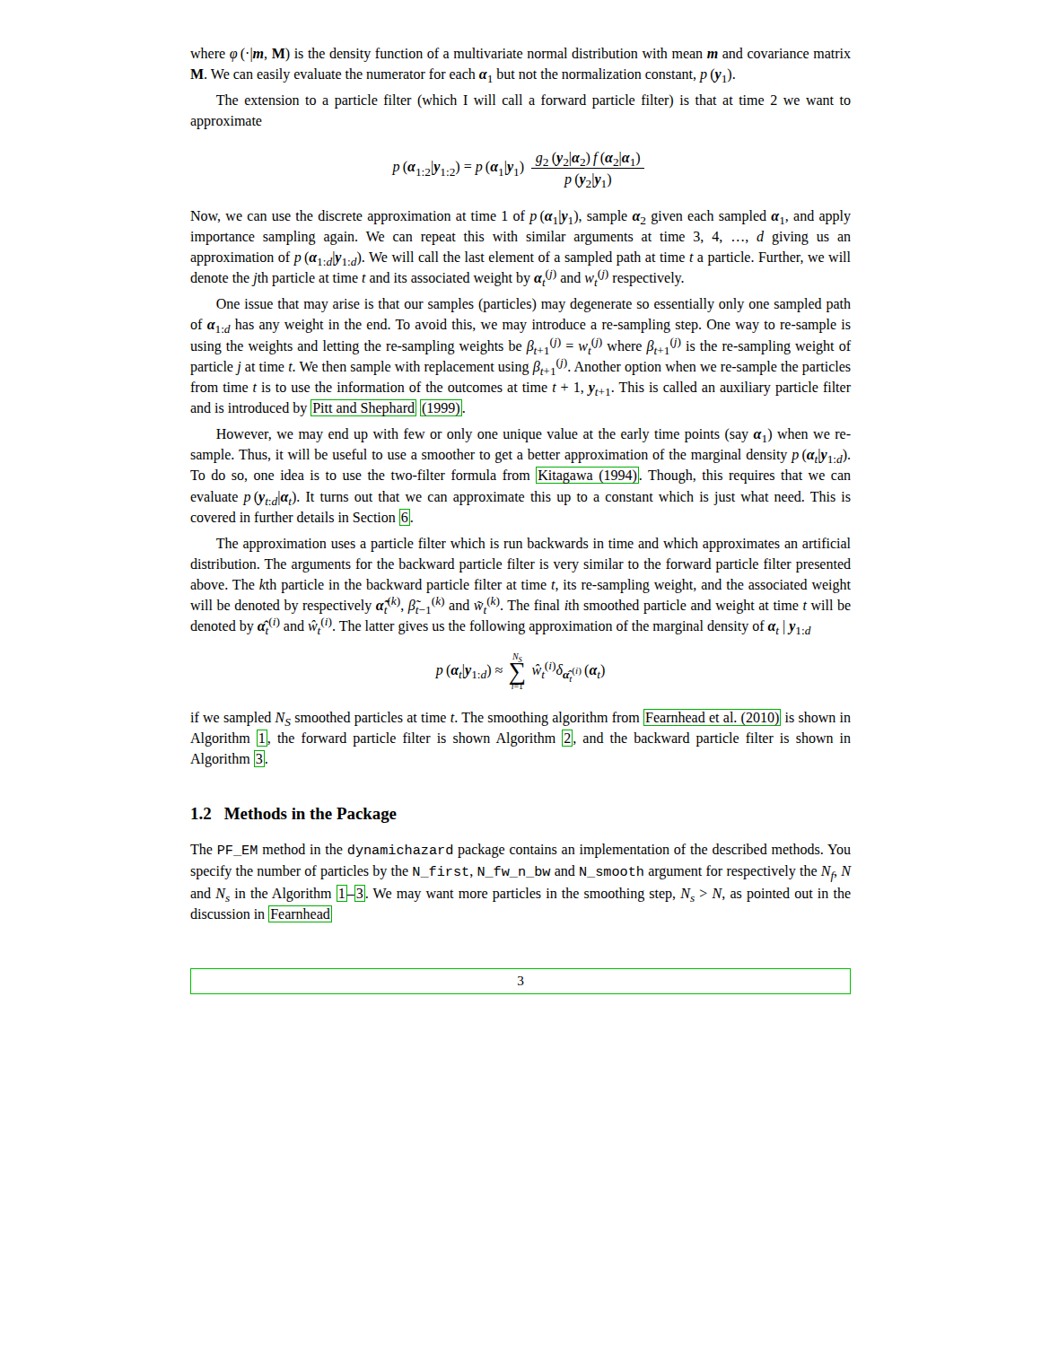where φ (·|m, M) is the density function of a multivariate normal distribution with mean m and covariance matrix M. We can easily evaluate the numerator for each α1 but not the normalization constant, p (y1).
The extension to a particle filter (which I will call a forward particle filter) is that at time 2 we want to approximate
p (α1:2|y1:2) = p (α1|y1) g2 (y2|α2) f (α2|α1) p (y2|y1)
Now, we can use the discrete approximation at time 1 of p (α1|y1), sample α2 given each sampled α1, and apply importance sampling again. We can repeat this with similar arguments at time 3, 4, …, d giving us an approximation of p (α1:d|y1:d). We will call the last element of a sampled path at time t a particle. Further, we will denote the jth particle at time t and its associated weight by αt(j) and wt(j) respectively.
One issue that may arise is that our samples (particles) may degenerate so essentially only one sampled path of α1:d has any weight in the end. To avoid this, we may introduce a re-sampling step. One way to re-sample is using the weights and letting the re-sampling weights be βt+1(j) = wt(j) where βt+1(j) is the re-sampling weight of particle j at time t. We then sample with replacement using βt+1(j). Another option when we re-sample the particles from time t is to use the information of the outcomes at time t + 1, yt+1. This is called an auxiliary particle filter and is introduced by Pitt and Shephard (1999).
However, we may end up with few or only one unique value at the early time points (say α1) when we re-sample. Thus, it will be useful to use a smoother to get a better approximation of the marginal density p (αt|y1:d). To do so, one idea is to use the two-filter formula from Kitagawa (1994). Though, this requires that we can evaluate p (yt:d|αt). It turns out that we can approximate this up to a constant which is just what need. This is covered in further details in Section 6.
The approximation uses a particle filter which is run backwards in time and which approximates an artificial distribution. The arguments for the backward particle filter is very similar to the forward particle filter presented above. The kth particle in the backward particle filter at time t, its re-sampling weight, and the associated weight will be denoted by respectively α̃t(k), β̃t−1(k) and w̃t(k). The final ith smoothed particle and weight at time t will be denoted by α̂t(i) and ŵt(i). The latter gives us the following approximation of the marginal density of αt | y1:d
p (αt|y1:d) ≈ NS∑i=1 ŵt(i)δα̂t(i) (αt)
if we sampled NS smoothed particles at time t. The smoothing algorithm from Fearnhead et al. (2010) is shown in Algorithm 1, the forward particle filter is shown Algorithm 2, and the backward particle filter is shown in Algorithm 3.
1.2 Methods in the Package
The PF_EM method in the dynamichazard package contains an implementation of the described methods. You specify the number of particles by the N_first, N_fw_n_bw and N_smooth argument for respectively the Nf, N and Ns in the Algorithm 1–3. We may want more particles in the smoothing step, Ns > N, as pointed out in the discussion in Fearnhead
3